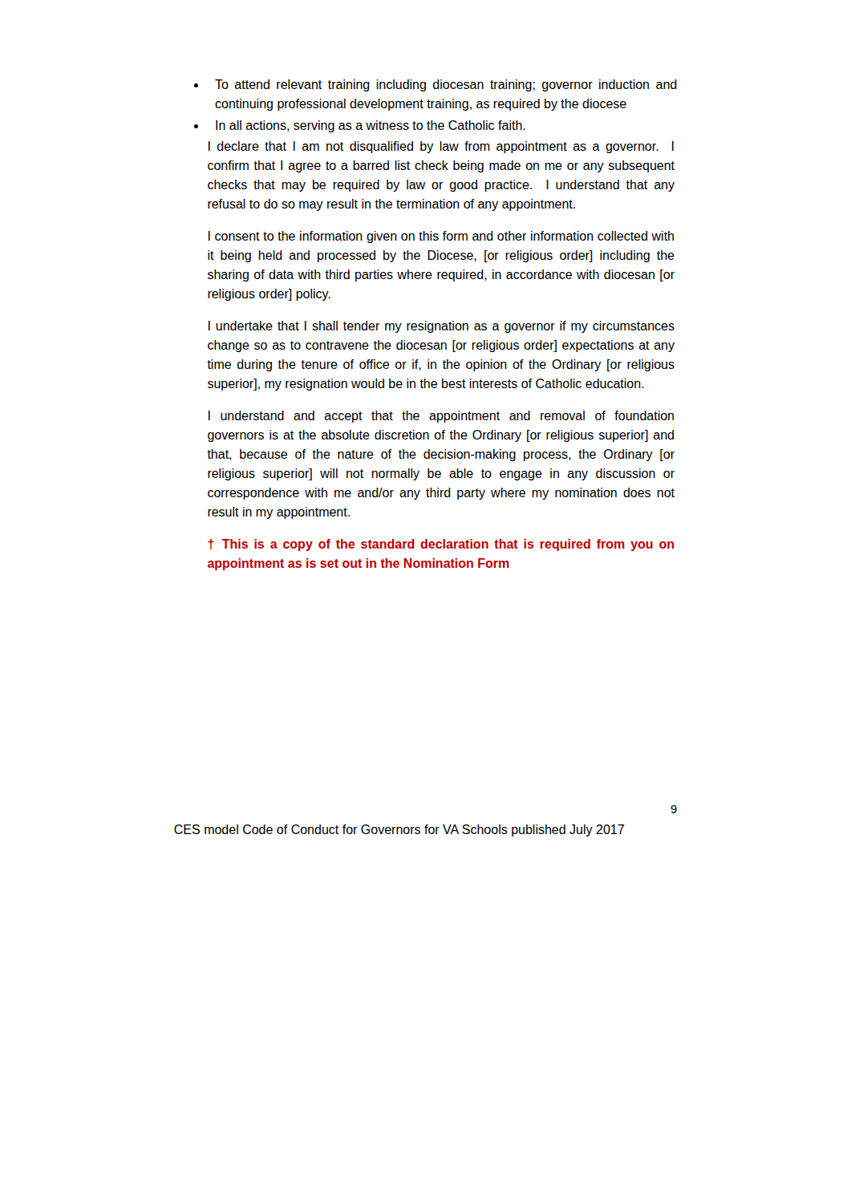To attend relevant training including diocesan training; governor induction and continuing professional development training, as required by the diocese
In all actions, serving as a witness to the Catholic faith.
I declare that I am not disqualified by law from appointment as a governor. I confirm that I agree to a barred list check being made on me or any subsequent checks that may be required by law or good practice. I understand that any refusal to do so may result in the termination of any appointment.
I consent to the information given on this form and other information collected with it being held and processed by the Diocese, [or religious order] including the sharing of data with third parties where required, in accordance with diocesan [or religious order] policy.
I undertake that I shall tender my resignation as a governor if my circumstances change so as to contravene the diocesan [or religious order] expectations at any time during the tenure of office or if, in the opinion of the Ordinary [or religious superior], my resignation would be in the best interests of Catholic education.
I understand and accept that the appointment and removal of foundation governors is at the absolute discretion of the Ordinary [or religious superior] and that, because of the nature of the decision-making process, the Ordinary [or religious superior] will not normally be able to engage in any discussion or correspondence with me and/or any third party where my nomination does not result in my appointment.
† This is a copy of the standard declaration that is required from you on appointment as is set out in the Nomination Form
9
CES model Code of Conduct for Governors for VA Schools published July 2017